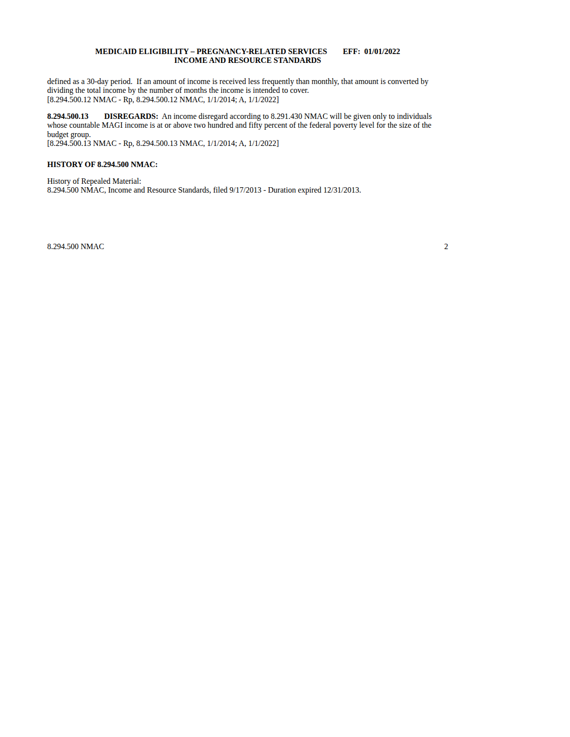MEDICAID ELIGIBILITY – PREGNANCY-RELATED SERVICESEFF: 01/01/2022 INCOME AND RESOURCE STANDARDS
defined as a 30-day period. If an amount of income is received less frequently than monthly, that amount is converted by dividing the total income by the number of months the income is intended to cover.
[8.294.500.12 NMAC - Rp, 8.294.500.12 NMAC, 1/1/2014; A, 1/1/2022]
8.294.500.13 DISREGARDS: An income disregard according to 8.291.430 NMAC will be given only to individuals whose countable MAGI income is at or above two hundred and fifty percent of the federal poverty level for the size of the budget group.
[8.294.500.13 NMAC - Rp, 8.294.500.13 NMAC, 1/1/2014; A, 1/1/2022]
HISTORY OF 8.294.500 NMAC:
History of Repealed Material:
8.294.500 NMAC, Income and Resource Standards, filed 9/17/2013 - Duration expired 12/31/2013.
8.294.500 NMAC 2